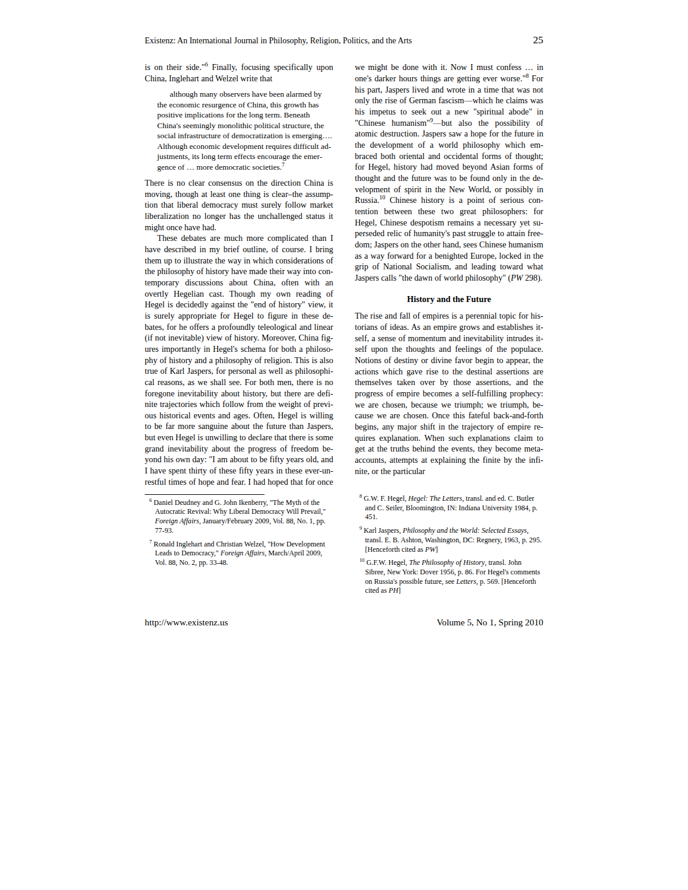Existenz: An International Journal in Philosophy, Religion, Politics, and the Arts 25
is on their side."6 Finally, focusing specifically upon China, Inglehart and Welzel write that
although many observers have been alarmed by the economic resurgence of China, this growth has positive implications for the long term. Beneath China's seemingly monolithic political structure, the social infrastructure of democratization is emerging…. Although economic development requires difficult adjustments, its long term effects encourage the emergence of … more democratic societies.7
There is no clear consensus on the direction China is moving, though at least one thing is clear–the assumption that liberal democracy must surely follow market liberalization no longer has the unchallenged status it might once have had.
These debates are much more complicated than I have described in my brief outline, of course. I bring them up to illustrate the way in which considerations of the philosophy of history have made their way into contemporary discussions about China, often with an overtly Hegelian cast. Though my own reading of Hegel is decidedly against the "end of history" view, it is surely appropriate for Hegel to figure in these debates, for he offers a profoundly teleological and linear (if not inevitable) view of history. Moreover, China figures importantly in Hegel's schema for both a philosophy of history and a philosophy of religion. This is also true of Karl Jaspers, for personal as well as philosophical reasons, as we shall see. For both men, there is no foregone inevitability about history, but there are definite trajectories which follow from the weight of previous historical events and ages. Often, Hegel is willing to be far more sanguine about the future than Jaspers, but even Hegel is unwilling to declare that there is some grand inevitability about the progress of freedom beyond his own day: "I am about to be fifty years old, and I have spent thirty of these fifty years in these ever-unrestful times of hope and fear. I had hoped that for once we might be done with it. Now I must confess … in one's darker hours things are getting ever worse."8 For his part, Jaspers lived and wrote in a time that was not only the rise of German fascism—which he claims was his impetus to seek out a new "spiritual abode" in "Chinese humanism"9—but also the possibility of atomic destruction. Jaspers saw a hope for the future in the development of a world philosophy which embraced both oriental and occidental forms of thought; for Hegel, history had moved beyond Asian forms of thought and the future was to be found only in the development of spirit in the New World, or possibly in Russia.10 Chinese history is a point of serious contention between these two great philosophers: for Hegel, Chinese despotism remains a necessary yet superseded relic of humanity's past struggle to attain freedom; Jaspers on the other hand, sees Chinese humanism as a way forward for a benighted Europe, locked in the grip of National Socialism, and leading toward what Jaspers calls "the dawn of world philosophy" (PW 298).
History and the Future
The rise and fall of empires is a perennial topic for historians of ideas. As an empire grows and establishes itself, a sense of momentum and inevitability intrudes itself upon the thoughts and feelings of the populace. Notions of destiny or divine favor begin to appear, the actions which gave rise to the destinal assertions are themselves taken over by those assertions, and the progress of empire becomes a self-fulfilling prophecy: we are chosen, because we triumph; we triumph, because we are chosen. Once this fateful back-and-forth begins, any major shift in the trajectory of empire requires explanation. When such explanations claim to get at the truths behind the events, they become meta-accounts, attempts at explaining the finite by the infinite, or the particular
6 Daniel Deudney and G. John Ikenberry, "The Myth of the Autocratic Revival: Why Liberal Democracy Will Prevail," Foreign Affairs, January/February 2009, Vol. 88, No. 1, pp. 77-93.
7 Ronald Inglehart and Christian Welzel, "How Development Leads to Democracy," Foreign Affairs, March/April 2009, Vol. 88, No. 2, pp. 33-48.
8 G.W. F. Hegel, Hegel: The Letters, transl. and ed. C. Butler and C. Seiler, Bloomington, IN: Indiana University 1984, p. 451.
9 Karl Jaspers, Philosophy and the World: Selected Essays, transl. E. B. Ashton, Washington, DC: Regnery, 1963, p. 295. [Henceforth cited as PW]
10 G.F.W. Hegel, The Philosophy of History, transl. John Sibree, New York: Dover 1956, p. 86. For Hegel's comments on Russia's possible future, see Letters, p. 569. [Henceforth cited as PH]
http://www.existenz.us Volume 5, No 1, Spring 2010